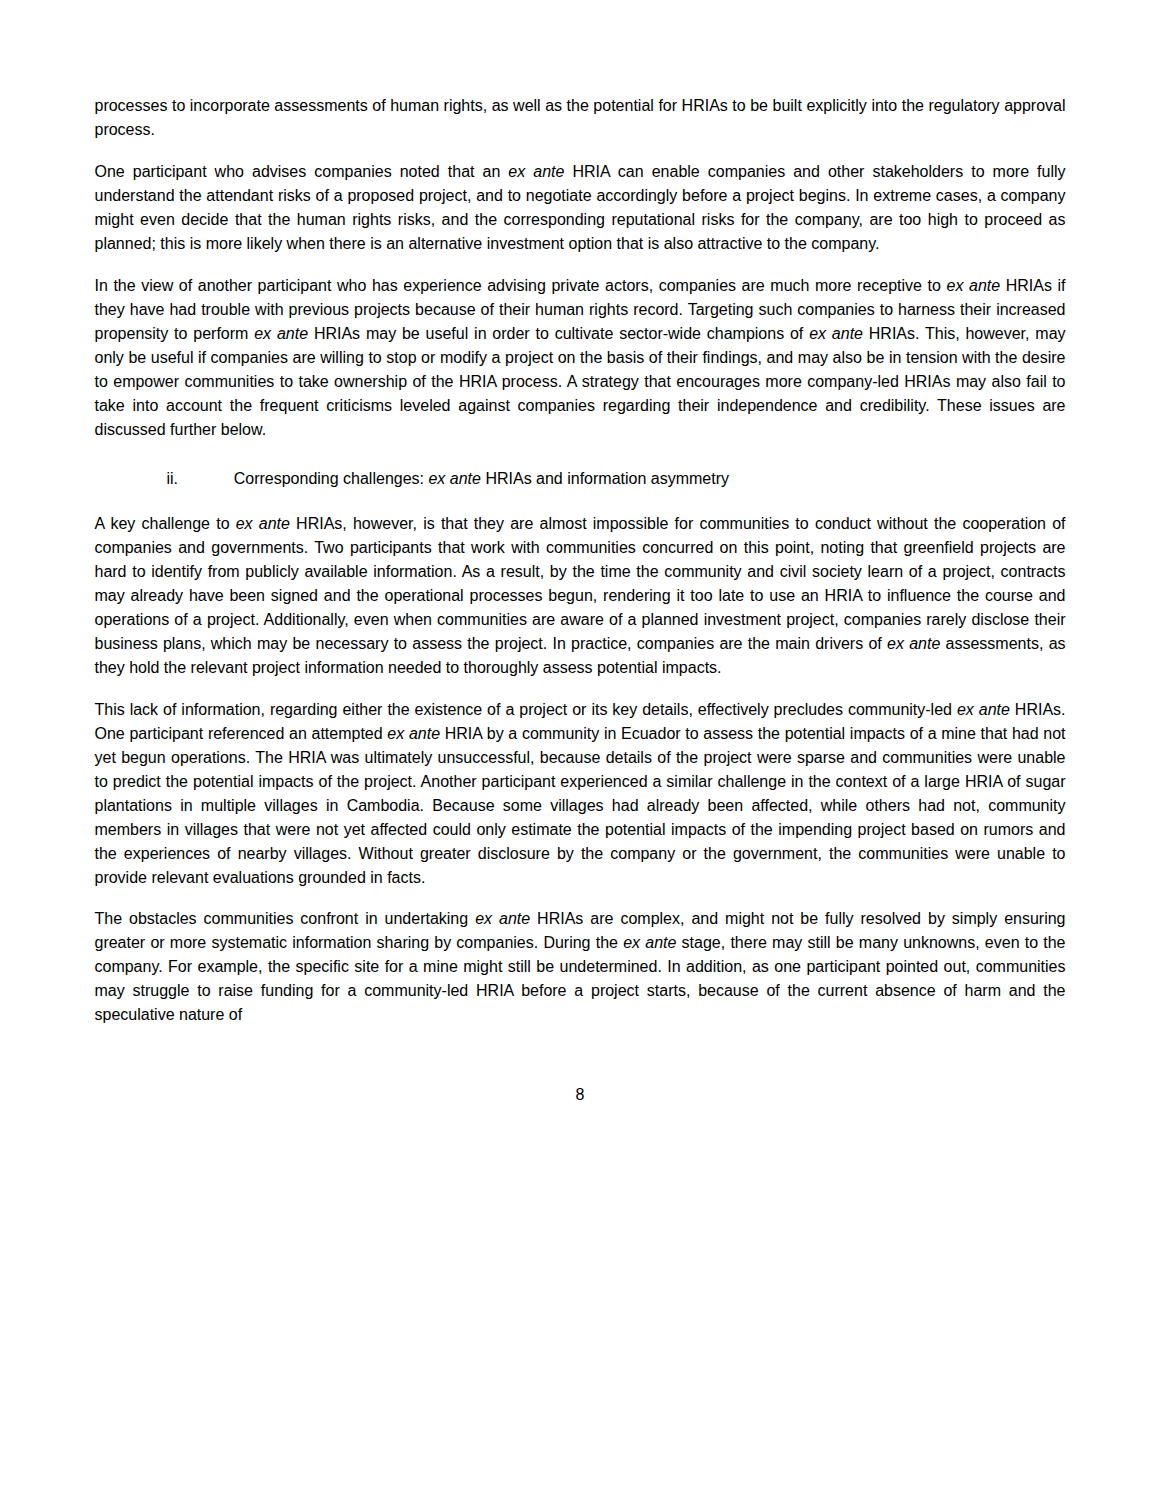processes to incorporate assessments of human rights, as well as the potential for HRIAs to be built explicitly into the regulatory approval process.
One participant who advises companies noted that an ex ante HRIA can enable companies and other stakeholders to more fully understand the attendant risks of a proposed project, and to negotiate accordingly before a project begins. In extreme cases, a company might even decide that the human rights risks, and the corresponding reputational risks for the company, are too high to proceed as planned; this is more likely when there is an alternative investment option that is also attractive to the company.
In the view of another participant who has experience advising private actors, companies are much more receptive to ex ante HRIAs if they have had trouble with previous projects because of their human rights record. Targeting such companies to harness their increased propensity to perform ex ante HRIAs may be useful in order to cultivate sector-wide champions of ex ante HRIAs. This, however, may only be useful if companies are willing to stop or modify a project on the basis of their findings, and may also be in tension with the desire to empower communities to take ownership of the HRIA process. A strategy that encourages more company-led HRIAs may also fail to take into account the frequent criticisms leveled against companies regarding their independence and credibility. These issues are discussed further below.
ii. Corresponding challenges: ex ante HRIAs and information asymmetry
A key challenge to ex ante HRIAs, however, is that they are almost impossible for communities to conduct without the cooperation of companies and governments. Two participants that work with communities concurred on this point, noting that greenfield projects are hard to identify from publicly available information. As a result, by the time the community and civil society learn of a project, contracts may already have been signed and the operational processes begun, rendering it too late to use an HRIA to influence the course and operations of a project. Additionally, even when communities are aware of a planned investment project, companies rarely disclose their business plans, which may be necessary to assess the project. In practice, companies are the main drivers of ex ante assessments, as they hold the relevant project information needed to thoroughly assess potential impacts.
This lack of information, regarding either the existence of a project or its key details, effectively precludes community-led ex ante HRIAs. One participant referenced an attempted ex ante HRIA by a community in Ecuador to assess the potential impacts of a mine that had not yet begun operations. The HRIA was ultimately unsuccessful, because details of the project were sparse and communities were unable to predict the potential impacts of the project. Another participant experienced a similar challenge in the context of a large HRIA of sugar plantations in multiple villages in Cambodia. Because some villages had already been affected, while others had not, community members in villages that were not yet affected could only estimate the potential impacts of the impending project based on rumors and the experiences of nearby villages. Without greater disclosure by the company or the government, the communities were unable to provide relevant evaluations grounded in facts.
The obstacles communities confront in undertaking ex ante HRIAs are complex, and might not be fully resolved by simply ensuring greater or more systematic information sharing by companies. During the ex ante stage, there may still be many unknowns, even to the company. For example, the specific site for a mine might still be undetermined. In addition, as one participant pointed out, communities may struggle to raise funding for a community-led HRIA before a project starts, because of the current absence of harm and the speculative nature of
8